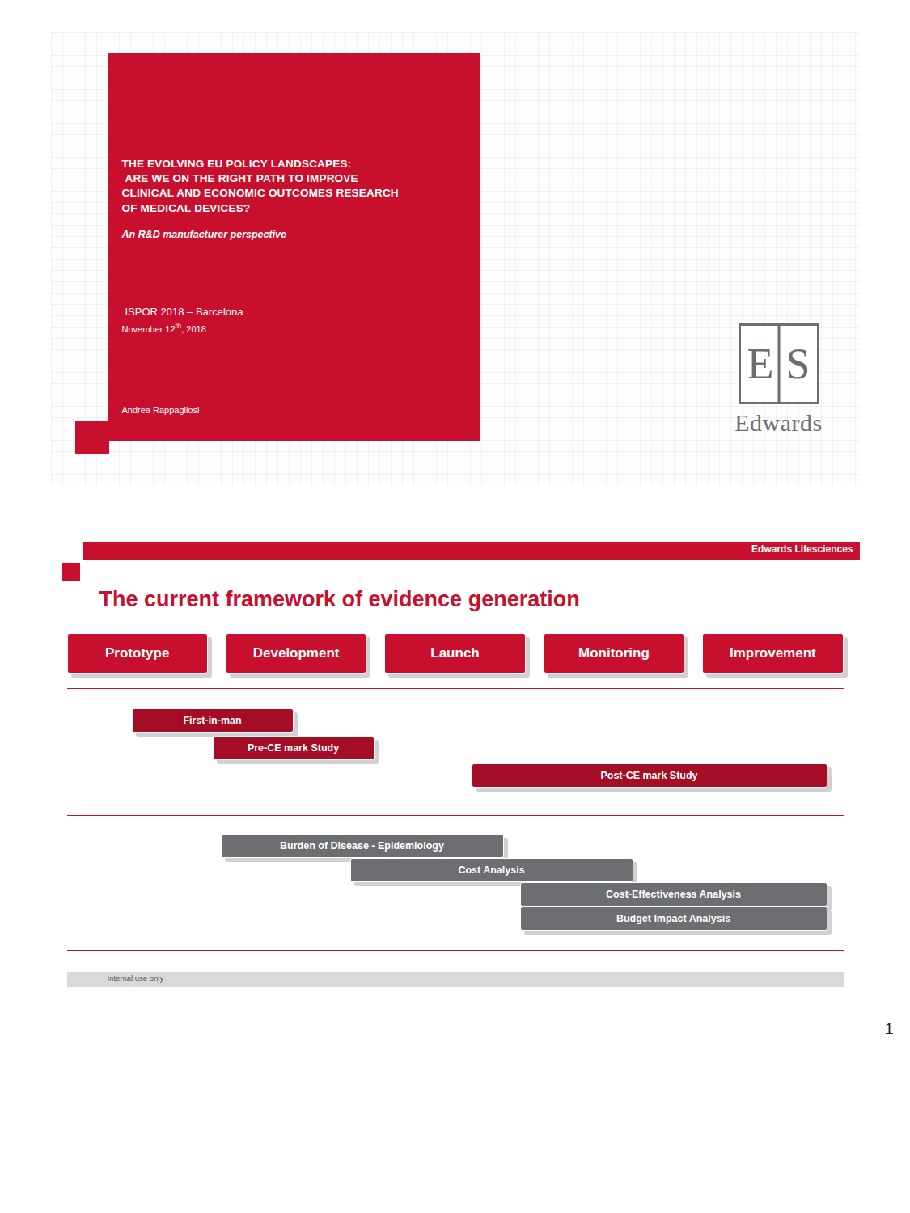THE EVOLVING EU POLICY LANDSCAPES:
ARE WE ON THE RIGHT PATH TO IMPROVE
CLINICAL AND ECONOMIC OUTCOMES RESEARCH
OF MEDICAL DEVICES?
An R&D manufacturer perspective
ISPOR 2018 – Barcelona
November 12th, 2018
Andrea Rappagliosi
ES
Edwards
Edwards Lifesciences
The current framework of evidence generation
Prototype
Development
Launch
Monitoring
Improvement
First-in-man
Pre-CE mark Study
Post-CE mark Study
Burden of Disease - Epidemiology
Cost Analysis
Cost-Effectiveness Analysis
Budget Impact Analysis
Internal use only
1